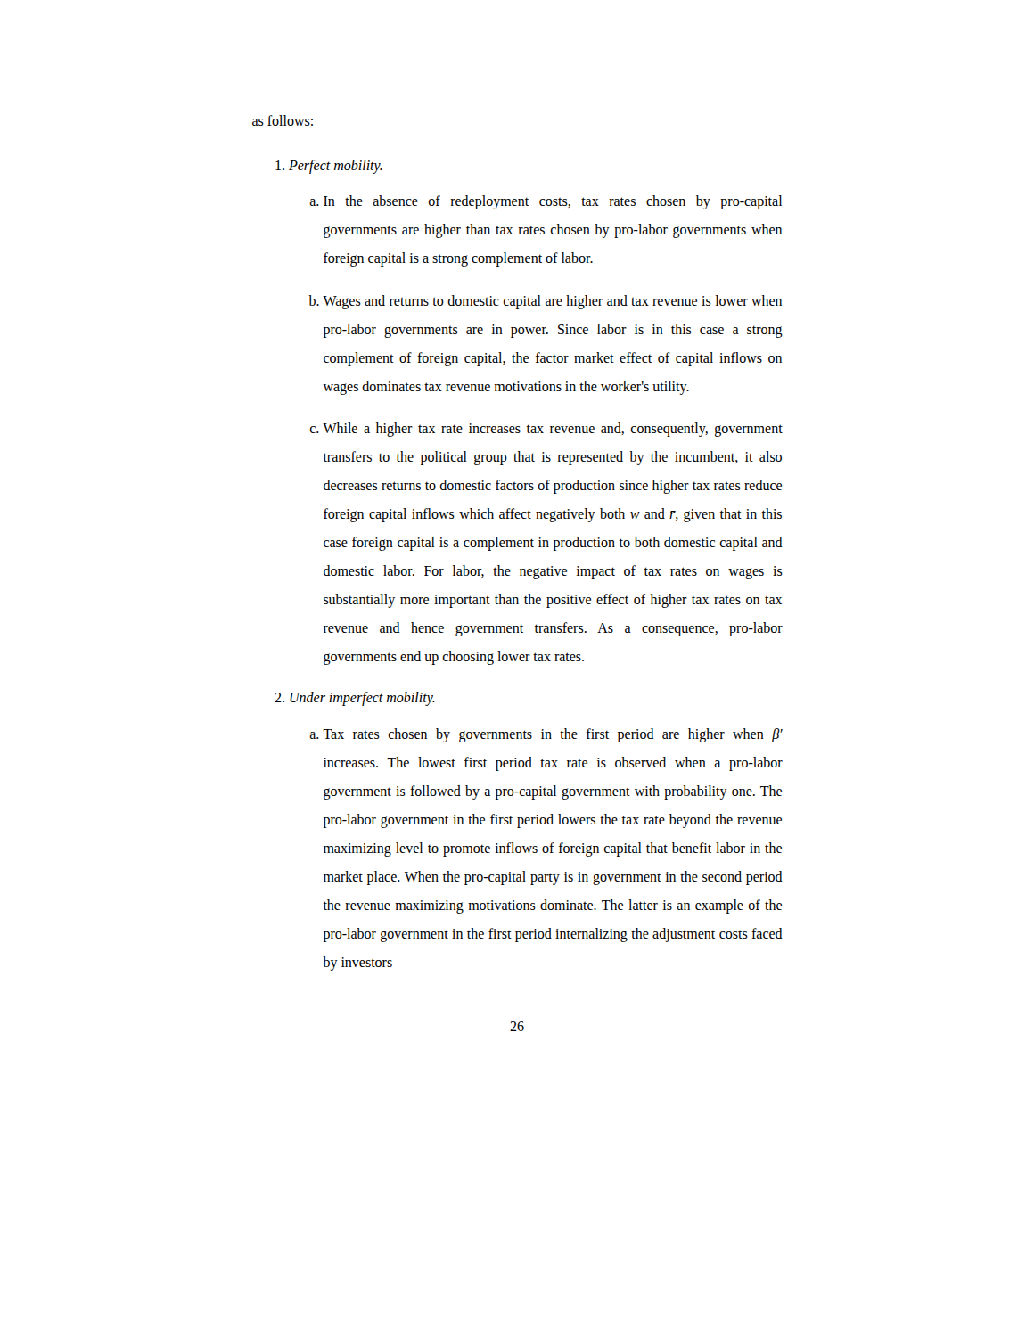as follows:
Perfect mobility.
In the absence of redeployment costs, tax rates chosen by pro-capital governments are higher than tax rates chosen by pro-labor governments when foreign capital is a strong complement of labor.
Wages and returns to domestic capital are higher and tax revenue is lower when pro-labor governments are in power. Since labor is in this case a strong complement of foreign capital, the factor market effect of capital inflows on wages dominates tax revenue motivations in the worker's utility.
While a higher tax rate increases tax revenue and, consequently, government transfers to the political group that is represented by the incumbent, it also decreases returns to domestic factors of production since higher tax rates reduce foreign capital inflows which affect negatively both w and r̄, given that in this case foreign capital is a complement in production to both domestic capital and domestic labor. For labor, the negative impact of tax rates on wages is substantially more important than the positive effect of higher tax rates on tax revenue and hence government transfers. As a consequence, pro-labor governments end up choosing lower tax rates.
Under imperfect mobility.
Tax rates chosen by governments in the first period are higher when β′ increases. The lowest first period tax rate is observed when a pro-labor government is followed by a pro-capital government with probability one. The pro-labor government in the first period lowers the tax rate beyond the revenue maximizing level to promote inflows of foreign capital that benefit labor in the market place. When the pro-capital party is in government in the second period the revenue maximizing motivations dominate. The latter is an example of the pro-labor government in the first period internalizing the adjustment costs faced by investors
26